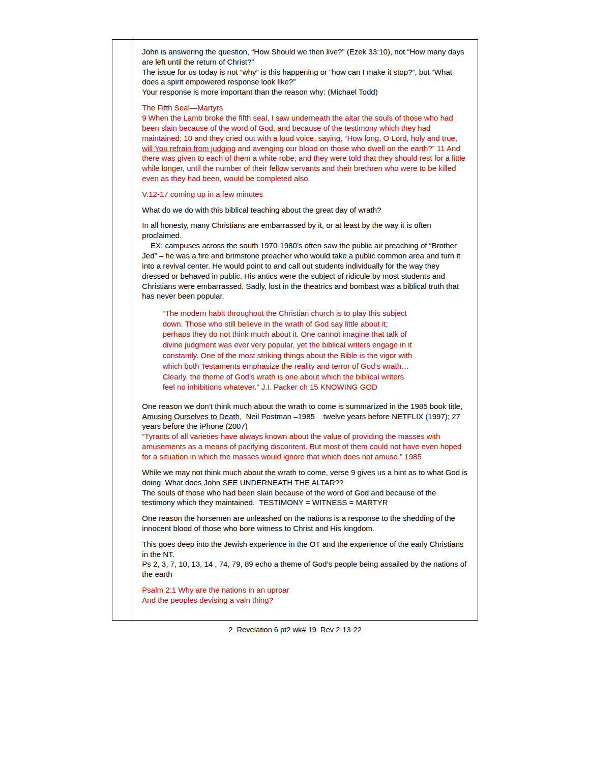John is answering the question, “How Should we then live?” (Ezek 33:10), not “How many days are left until the return of Christ?”
The issue for us today is not “why” is this happening or “how can I make it stop?”, but “What does a spirit empowered response look like?”
Your response is more important than the reason why: (Michael Todd)
The Fifth Seal—Martyrs
9 When the Lamb broke the fifth seal, I saw underneath the altar the souls of those who had been slain because of the word of God, and because of the testimony which they had maintained; 10 and they cried out with a loud voice, saying, “How long, O Lord, holy and true, will You refrain from judging and avenging our blood on those who dwell on the earth?” 11 And there was given to each of them a white robe; and they were told that they should rest for a little while longer, until the number of their fellow servants and their brethren who were to be killed even as they had been, would be completed also.
V.12-17 coming up in a few minutes
What do we do with this biblical teaching about the great day of wrath?
In all honesty, many Christians are embarrassed by it, or at least by the way it is often proclaimed.
EX: campuses across the south 1970-1980’s often saw the public air preaching of “Brother Jed” – he was a fire and brimstone preacher who would take a public common area and turn it into a revival center. He would point to and call out students individually for the way they dressed or behaved in public. His antics were the subject of ridicule by most students and Christians were embarrassed. Sadly, lost in the theatrics and bombast was a biblical truth that has never been popular.
“The modern habit throughout the Christian church is to play this subject down. Those who still believe in the wrath of God say little about it; perhaps they do not think much about it. One cannot imagine that talk of divine judgment was ever very popular, yet the biblical writers engage in it constantly. One of the most striking things about the Bible is the vigor with which both Testaments emphasize the reality and terror of God’s wrath…Clearly, the theme of God’s wrath is one about which the biblical writers feel no inhibitions whatever.” J.I. Packer ch 15 KNOWING GOD
One reason we don’t think much about the wrath to come is summarized in the 1985 book title,
Amusing Ourselves to Death, Neil Postman –1985 twelve years before NETFLIX (1997); 27 years before the iPhone (2007)
“Tyrants of all varieties have always known about the value of providing the masses with amusements as a means of pacifying discontent. But most of them could not have even hoped for a situation in which the masses would ignore that which does not amuse.” 1985
While we may not think much about the wrath to come, verse 9 gives us a hint as to what God is doing. What does John SEE UNDERNEATH THE ALTAR??
The souls of those who had been slain because of the word of God and because of the testimony which they maintained. TESTIMONY = WITNESS = MARTYR
One reason the horsemen are unleashed on the nations is a response to the shedding of the innocent blood of those who bore witness to Christ and His kingdom.
This goes deep into the Jewish experience in the OT and the experience of the early Christians in the NT.
Ps 2, 3, 7, 10, 13, 14 , 74, 79, 89 echo a theme of God’s people being assailed by the nations of the earth
Psalm 2:1 Why are the nations in an uproar
And the peoples devising a vain thing?
2 Revelation 6 pt2 wk# 19 Rev 2-13-22